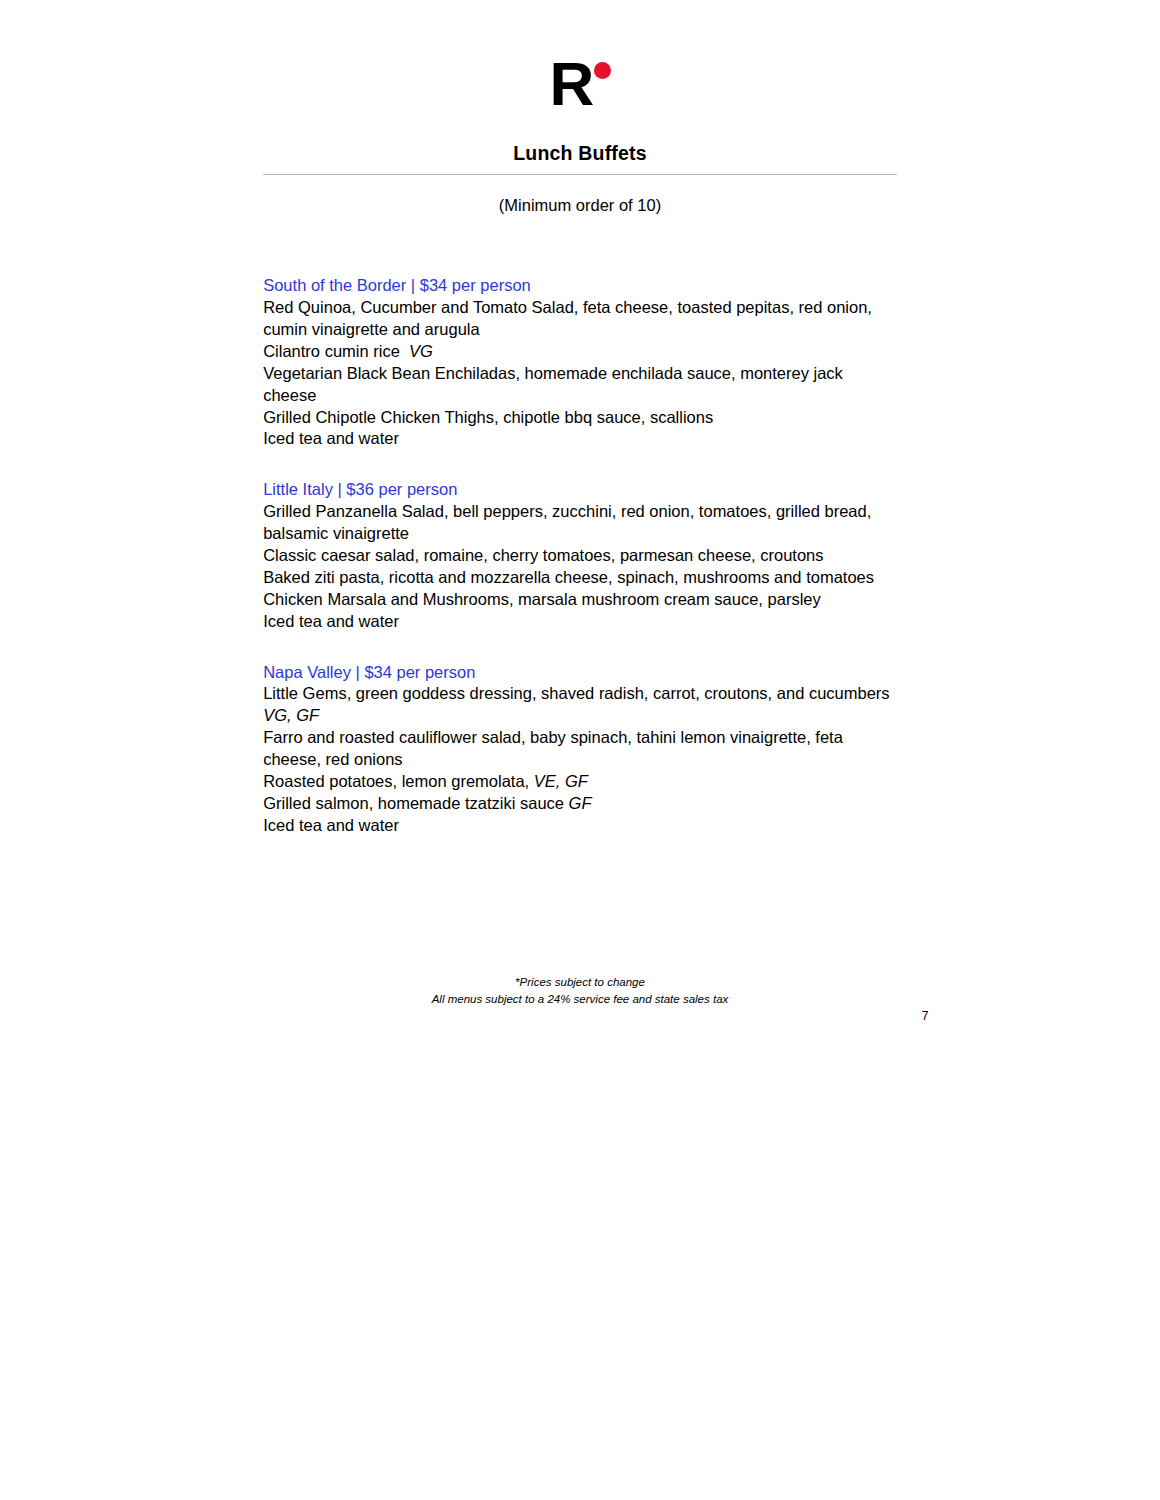R
Lunch Buffets
(Minimum order of 10)
South of the Border | $34 per person
Red Quinoa, Cucumber and Tomato Salad, feta cheese, toasted pepitas, red onion, cumin vinaigrette and arugula
Cilantro cumin rice VG
Vegetarian Black Bean Enchiladas, homemade enchilada sauce, monterey jack cheese
Grilled Chipotle Chicken Thighs, chipotle bbq sauce, scallions
Iced tea and water
Little Italy | $36 per person
Grilled Panzanella Salad, bell peppers, zucchini, red onion, tomatoes, grilled bread, balsamic vinaigrette
Classic caesar salad, romaine, cherry tomatoes, parmesan cheese, croutons
Baked ziti pasta, ricotta and mozzarella cheese, spinach, mushrooms and tomatoes
Chicken Marsala and Mushrooms, marsala mushroom cream sauce, parsley
Iced tea and water
Napa Valley | $34 per person
Little Gems, green goddess dressing, shaved radish, carrot, croutons, and cucumbers VG, GF
Farro and roasted cauliflower salad, baby spinach, tahini lemon vinaigrette, feta cheese, red onions
Roasted potatoes, lemon gremolata, VE, GF
Grilled salmon, homemade tzatziki sauce GF
Iced tea and water
*Prices subject to change
All menus subject to a 24% service fee and state sales tax
7